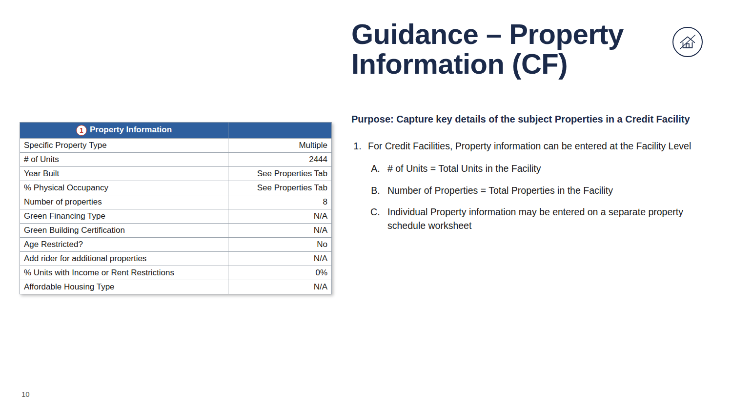Guidance – Property
Information (CF)
| 1 Property Information | |
| --- | --- |
| Specific Property Type | Multiple |
| # of Units | 2444 |
| Year Built | See Properties Tab |
| % Physical Occupancy | See Properties Tab |
| Number of properties | 8 |
| Green Financing Type | N/A |
| Green Building Certification | N/A |
| Age Restricted? | No |
| Add rider for additional properties | N/A |
| % Units with Income or Rent Restrictions | 0% |
| Affordable Housing Type | N/A |
Purpose: Capture key details of the subject Properties in a Credit Facility
For Credit Facilities, Property information can be entered at the Facility Level
# of Units = Total Units in the Facility
Number of Properties = Total Properties in the Facility
Individual Property information may be entered on a separate property schedule worksheet
10